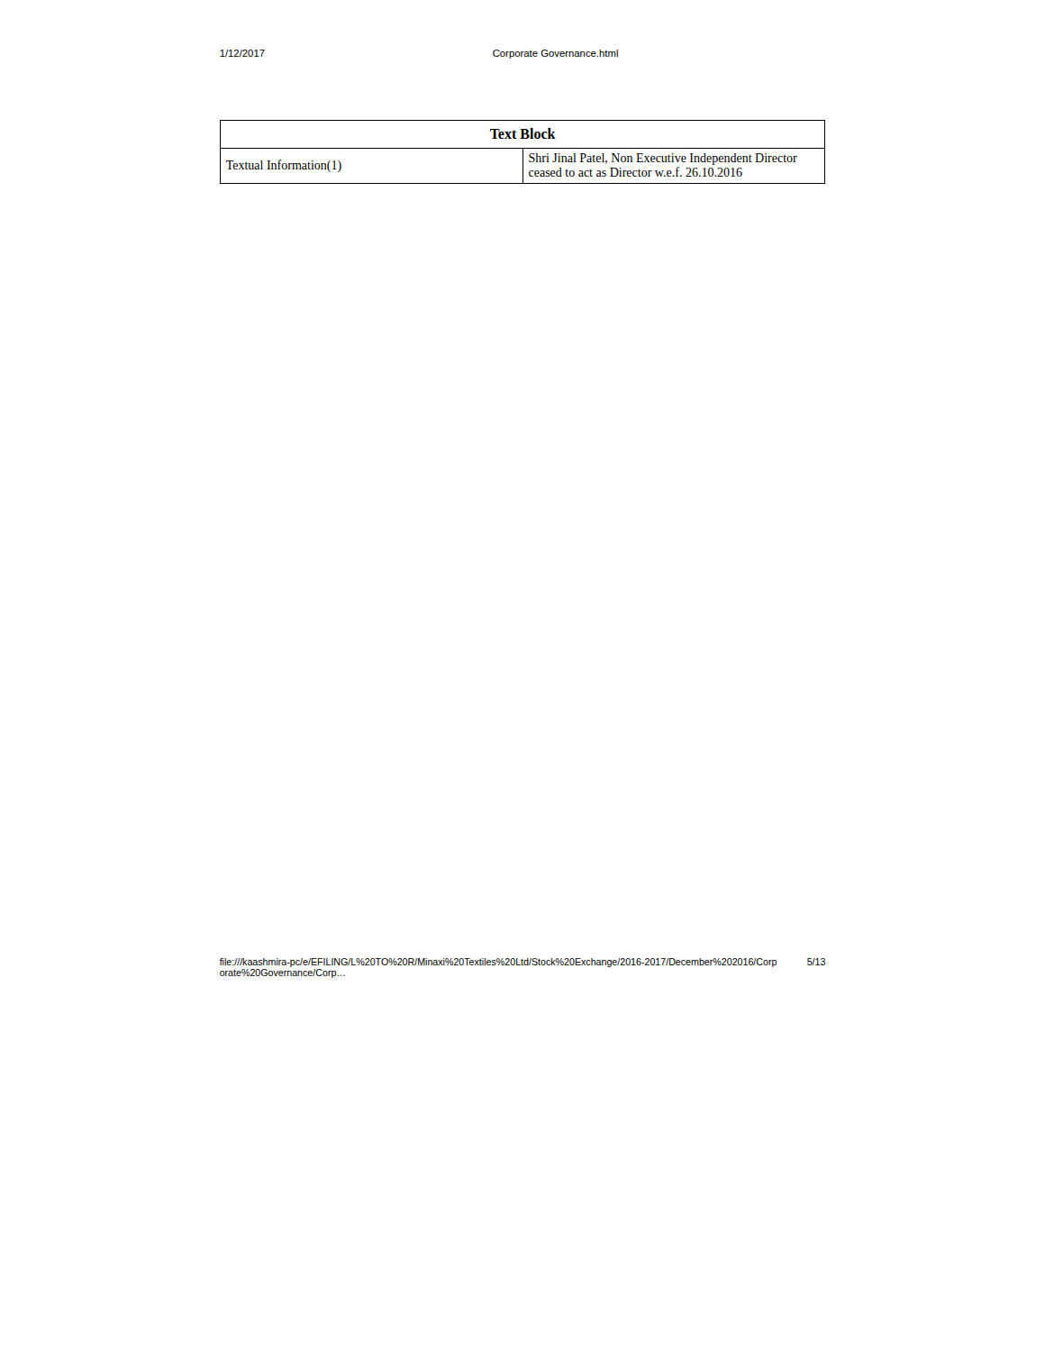1/12/2017 Corporate Governance.html
| Text Block |
| --- |
| Textual Information(1) | Shri Jinal Patel, Non Executive Independent Director ceased to act as Director w.e.f. 26.10.2016 |
file:///kaashmira-pc/e/EFILING/L%20TO%20R/Minaxi%20Textiles%20Ltd/Stock%20Exchange/2016-2017/December%202016/Corporate%20Governance/Corp… 5/13